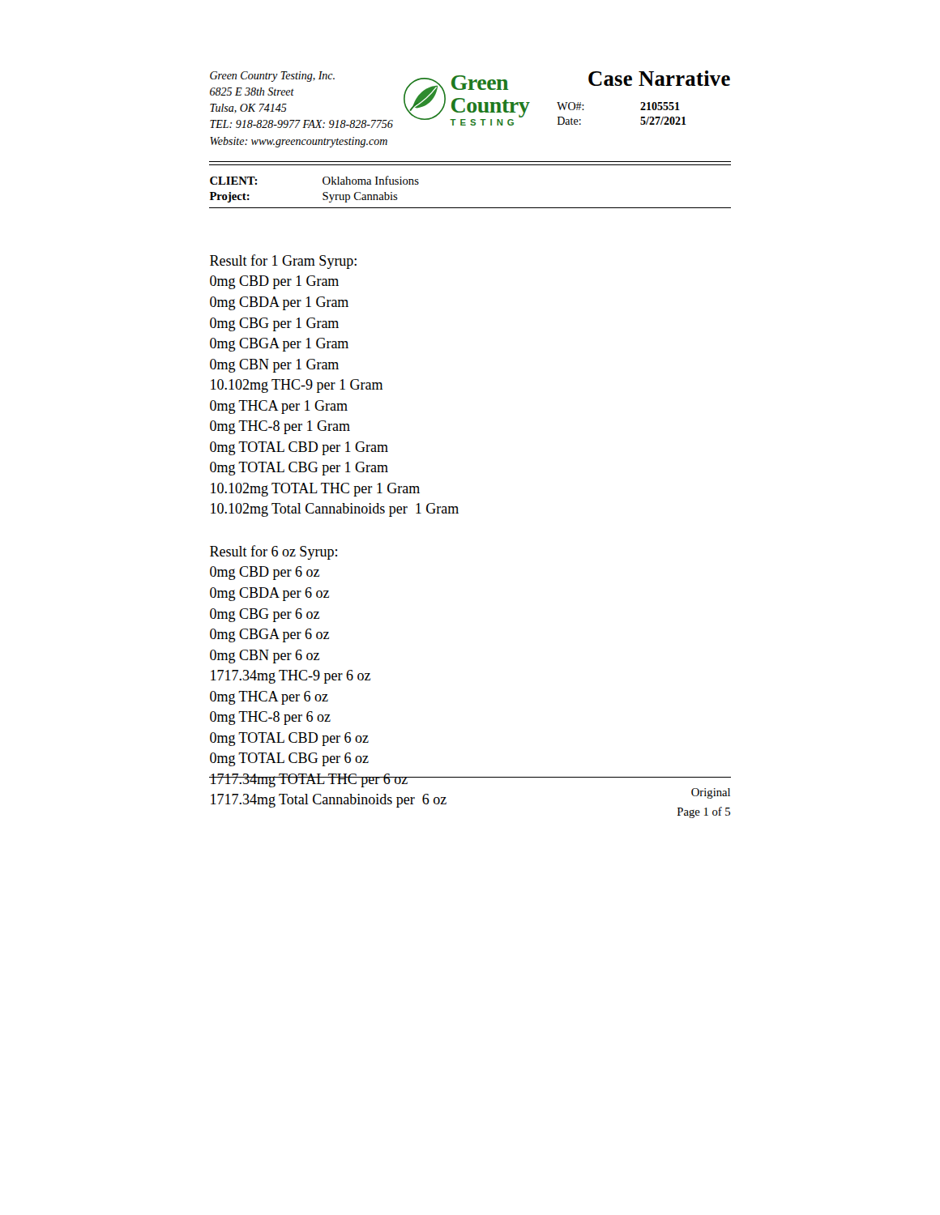Green Country Testing, Inc.
6825 E 38th Street
Tulsa, OK 74145
TEL: 918-828-9977 FAX: 918-828-7756
Website: www.greencountrytesting.com
Green Country TESTING
Case Narrative
| WO#: | 2105551 |
| Date: | 5/27/2021 |
| CLIENT: | Oklahoma Infusions |
| Project: | Syrup Cannabis |
Result for 1 Gram Syrup:
0mg CBD per 1 Gram
0mg CBDA per 1 Gram
0mg CBG per 1 Gram
0mg CBGA per 1 Gram
0mg CBN per 1 Gram
10.102mg THC-9 per 1 Gram
0mg THCA per 1 Gram
0mg THC-8 per 1 Gram
0mg TOTAL CBD per 1 Gram
0mg TOTAL CBG per 1 Gram
10.102mg TOTAL THC per 1 Gram
10.102mg Total Cannabinoids per 1 Gram
Result for 6 oz Syrup:
0mg CBD per 6 oz
0mg CBDA per 6 oz
0mg CBG per 6 oz
0mg CBGA per 6 oz
0mg CBN per 6 oz
1717.34mg THC-9 per 6 oz
0mg THCA per 6 oz
0mg THC-8 per 6 oz
0mg TOTAL CBD per 6 oz
0mg TOTAL CBG per 6 oz
1717.34mg TOTAL THC per 6 oz
1717.34mg Total Cannabinoids per 6 oz
Original
Page 1 of 5